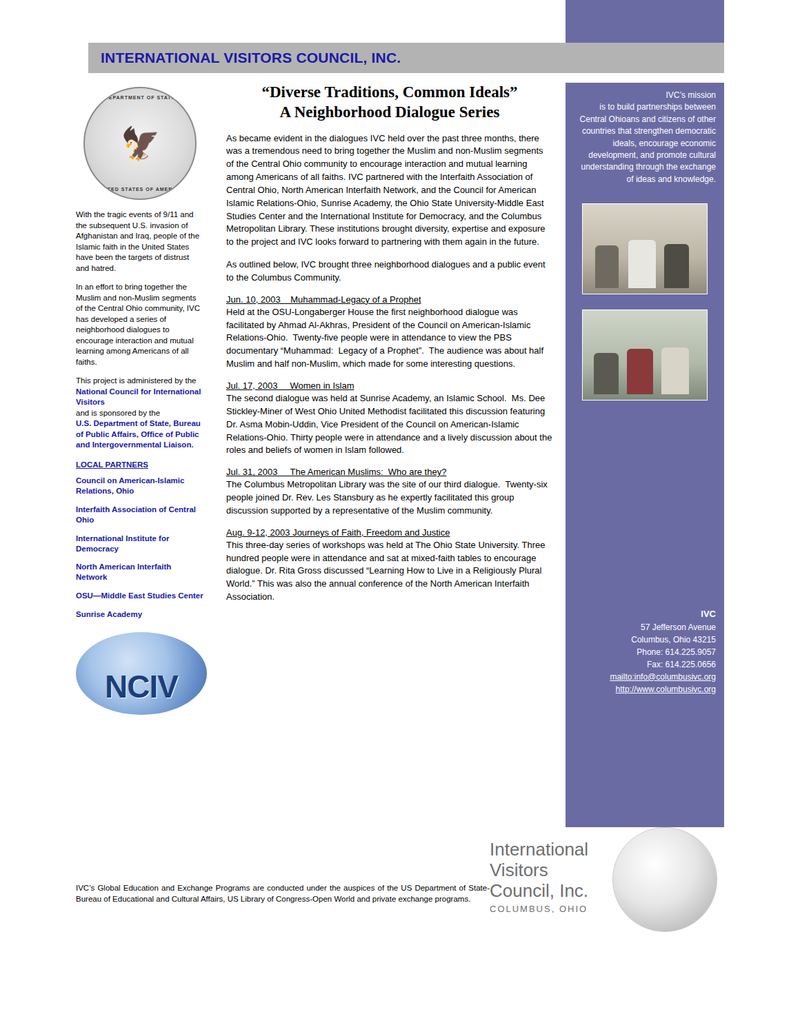INTERNATIONAL VISITORS COUNCIL, INC.
DEPARTMENT OF STATE
🦅
UNITED STATES OF AMERICA
With the tragic events of 9/11 and the subsequent U.S. invasion of Afghanistan and Iraq, people of the Islamic faith in the United States have been the targets of distrust and hatred.
In an effort to bring together the Muslim and non-Muslim segments of the Central Ohio community, IVC has developed a series of neighborhood dialogues to encourage interaction and mutual learning among Americans of all faiths.
This project is administered by the
National Council for International Visitors
and is sponsored by the
U.S. Department of State, Bureau of Public Affairs, Office of Public and Intergovernmental Liaison.
LOCAL PARTNERS
Council on American-Islamic Relations, Ohio
Interfaith Association of Central Ohio
International Institute for Democracy
North American Interfaith Network
OSU—Middle East Studies Center
Sunrise Academy
NCIV
“Diverse Traditions, Common Ideals”
A Neighborhood Dialogue Series
As became evident in the dialogues IVC held over the past three months, there was a tremendous need to bring together the Muslim and non-Muslim segments of the Central Ohio community to encourage interaction and mutual learning among Americans of all faiths. IVC partnered with the Interfaith Association of Central Ohio, North American Interfaith Network, and the Council for American Islamic Relations-Ohio, Sunrise Academy, the Ohio State University-Middle East Studies Center and the International Institute for Democracy, and the Columbus Metropolitan Library. These institutions brought diversity, expertise and exposure to the project and IVC looks forward to partnering with them again in the future.
As outlined below, IVC brought three neighborhood dialogues and a public event to the Columbus Community.
Jun. 10, 2003 Muhammad-Legacy of a Prophet
Held at the OSU-Longaberger House the first neighborhood dialogue was facilitated by Ahmad Al-Akhras, President of the Council on American-Islamic Relations-Ohio. Twenty-five people were in attendance to view the PBS documentary “Muhammad: Legacy of a Prophet”. The audience was about half Muslim and half non-Muslim, which made for some interesting questions.
Jul. 17, 2003 Women in Islam
The second dialogue was held at Sunrise Academy, an Islamic School. Ms. Dee Stickley-Miner of West Ohio United Methodist facilitated this discussion featuring Dr. Asma Mobin-Uddin, Vice President of the Council on American-Islamic Relations-Ohio. Thirty people were in attendance and a lively discussion about the roles and beliefs of women in Islam followed.
Jul. 31, 2003 The American Muslims: Who are they?
The Columbus Metropolitan Library was the site of our third dialogue. Twenty-six people joined Dr. Rev. Les Stansbury as he expertly facilitated this group discussion supported by a representative of the Muslim community.
Aug. 9-12, 2003 Journeys of Faith, Freedom and Justice
This three-day series of workshops was held at The Ohio State University. Three hundred people were in attendance and sat at mixed-faith tables to encourage dialogue. Dr. Rita Gross discussed “Learning How to Live in a Religiously Plural World.” This was also the annual conference of the North American Interfaith Association.
IVC’s mission
is to build partnerships between Central Ohioans and citizens of other countries that strengthen democratic ideals, encourage economic development, and promote cultural understanding through the exchange of ideas and knowledge.
IVC
57 Jefferson Avenue
Columbus, Ohio 43215
Phone: 614.225.9057
Fax: 614.225.0656
mailto:info@columbusivc.org
http://www.columbusivc.org
International
Visitors
Council, Inc.
COLUMBUS, OHIO
IVC’s Global Education and Exchange Programs are conducted under the auspices of the US Department of State-Bureau of Educational and Cultural Affairs, US Library of Congress-Open World and private exchange programs.